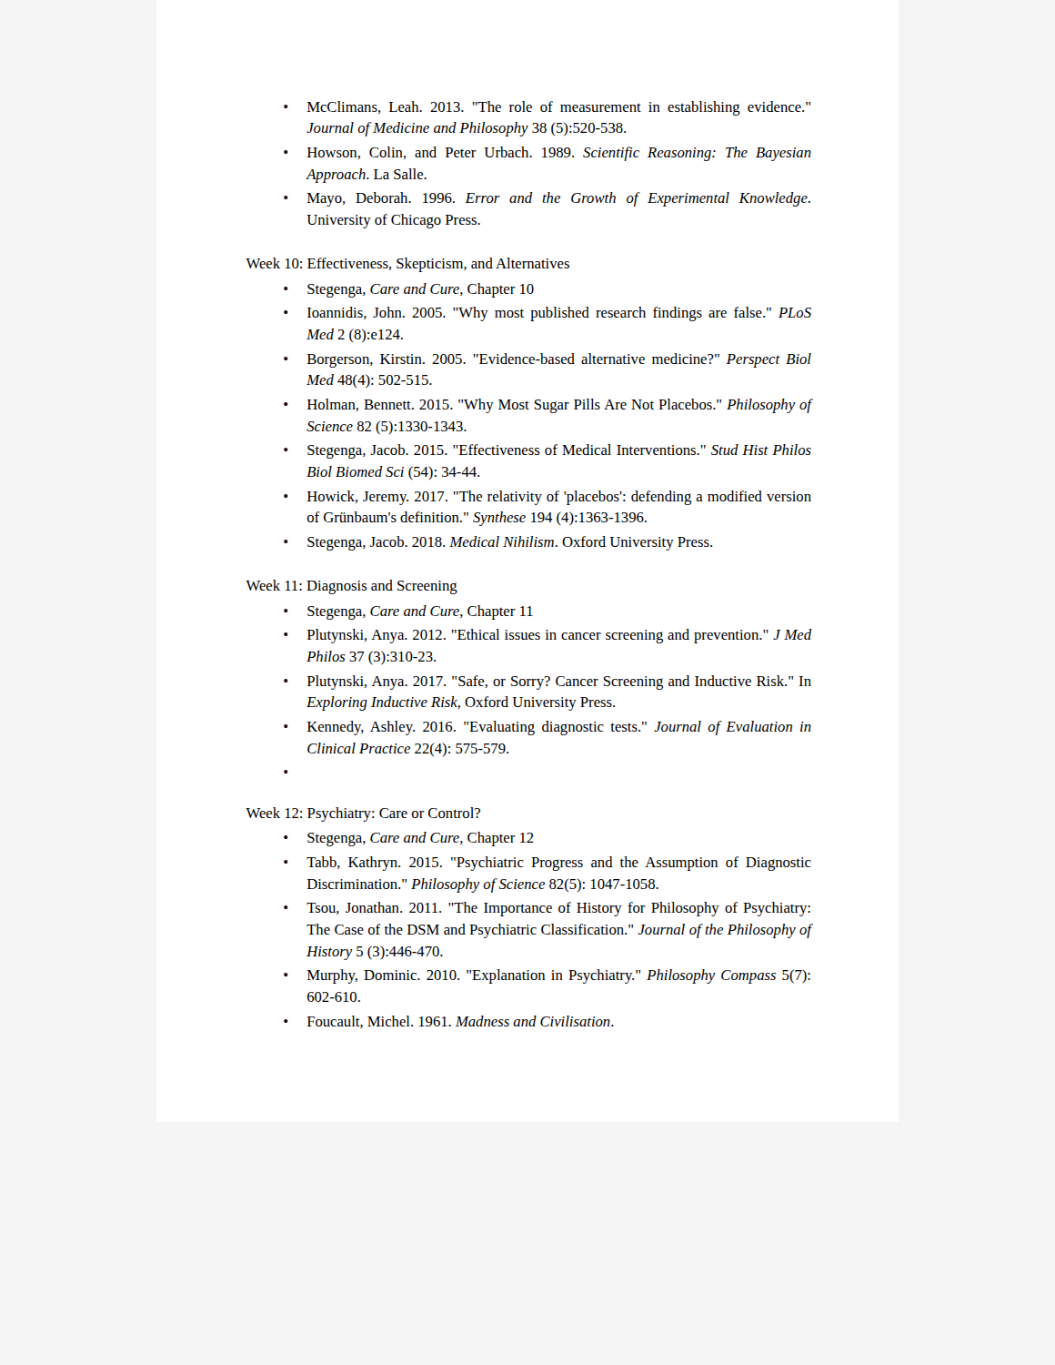McClimans, Leah. 2013. "The role of measurement in establishing evidence." Journal of Medicine and Philosophy 38 (5):520-538.
Howson, Colin, and Peter Urbach. 1989. Scientific Reasoning: The Bayesian Approach. La Salle.
Mayo, Deborah. 1996. Error and the Growth of Experimental Knowledge. University of Chicago Press.
Week 10: Effectiveness, Skepticism, and Alternatives
Stegenga, Care and Cure, Chapter 10
Ioannidis, John. 2005. "Why most published research findings are false." PLoS Med 2 (8):e124.
Borgerson, Kirstin. 2005. "Evidence-based alternative medicine?" Perspect Biol Med 48(4): 502-515.
Holman, Bennett. 2015. "Why Most Sugar Pills Are Not Placebos." Philosophy of Science 82 (5):1330-1343.
Stegenga, Jacob. 2015. "Effectiveness of Medical Interventions." Stud Hist Philos Biol Biomed Sci (54): 34-44.
Howick, Jeremy. 2017. "The relativity of 'placebos': defending a modified version of Grünbaum's definition." Synthese 194 (4):1363-1396.
Stegenga, Jacob. 2018. Medical Nihilism. Oxford University Press.
Week 11: Diagnosis and Screening
Stegenga, Care and Cure, Chapter 11
Plutynski, Anya. 2012. "Ethical issues in cancer screening and prevention." J Med Philos 37 (3):310-23.
Plutynski, Anya. 2017. "Safe, or Sorry? Cancer Screening and Inductive Risk." In Exploring Inductive Risk, Oxford University Press.
Kennedy, Ashley. 2016. "Evaluating diagnostic tests." Journal of Evaluation in Clinical Practice 22(4): 575-579.
Week 12: Psychiatry: Care or Control?
Stegenga, Care and Cure, Chapter 12
Tabb, Kathryn. 2015. "Psychiatric Progress and the Assumption of Diagnostic Discrimination." Philosophy of Science 82(5): 1047-1058.
Tsou, Jonathan. 2011. "The Importance of History for Philosophy of Psychiatry: The Case of the DSM and Psychiatric Classification." Journal of the Philosophy of History 5 (3):446-470.
Murphy, Dominic. 2010. "Explanation in Psychiatry." Philosophy Compass 5(7): 602-610.
Foucault, Michel. 1961. Madness and Civilisation.